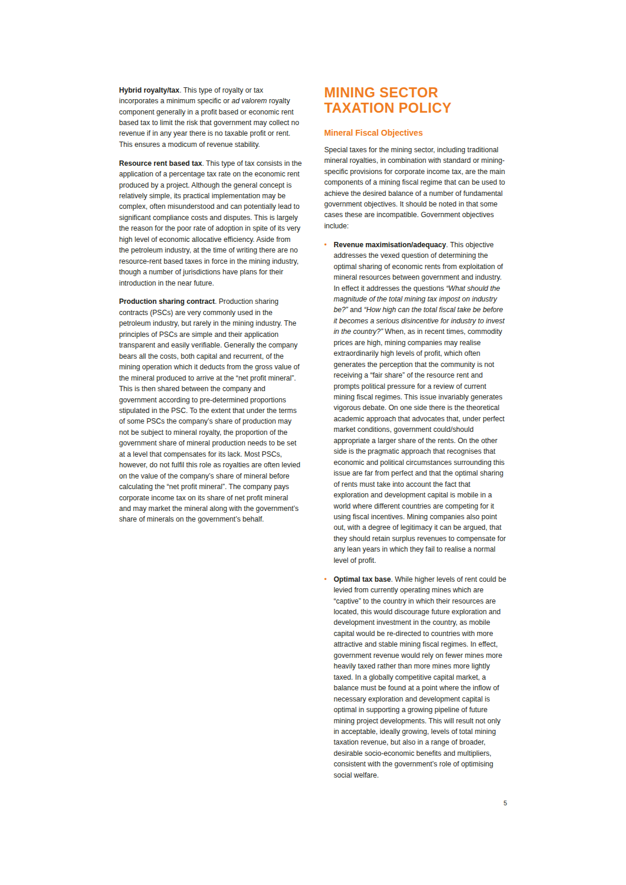Hybrid royalty/tax. This type of royalty or tax incorporates a minimum specific or ad valorem royalty component generally in a profit based or economic rent based tax to limit the risk that government may collect no revenue if in any year there is no taxable profit or rent. This ensures a modicum of revenue stability.
Resource rent based tax. This type of tax consists in the application of a percentage tax rate on the economic rent produced by a project. Although the general concept is relatively simple, its practical implementation may be complex, often misunderstood and can potentially lead to significant compliance costs and disputes. This is largely the reason for the poor rate of adoption in spite of its very high level of economic allocative efficiency. Aside from the petroleum industry, at the time of writing there are no resource-rent based taxes in force in the mining industry, though a number of jurisdictions have plans for their introduction in the near future.
Production sharing contract. Production sharing contracts (PSCs) are very commonly used in the petroleum industry, but rarely in the mining industry. The principles of PSCs are simple and their application transparent and easily verifiable. Generally the company bears all the costs, both capital and recurrent, of the mining operation which it deducts from the gross value of the mineral produced to arrive at the “net profit mineral”. This is then shared between the company and government according to pre-determined proportions stipulated in the PSC. To the extent that under the terms of some PSCs the company’s share of production may not be subject to mineral royalty, the proportion of the government share of mineral production needs to be set at a level that compensates for its lack. Most PSCs, however, do not fulfil this role as royalties are often levied on the value of the company’s share of mineral before calculating the “net profit mineral”. The company pays corporate income tax on its share of net profit mineral and may market the mineral along with the government’s share of minerals on the government’s behalf.
Mining Sector Taxation Policy
Mineral Fiscal Objectives
Special taxes for the mining sector, including traditional mineral royalties, in combination with standard or mining-specific provisions for corporate income tax, are the main components of a mining fiscal regime that can be used to achieve the desired balance of a number of fundamental government objectives. It should be noted in that some cases these are incompatible. Government objectives include:
Revenue maximisation/adequacy. This objective addresses the vexed question of determining the optimal sharing of economic rents from exploitation of mineral resources between government and industry. In effect it addresses the questions “What should the magnitude of the total mining tax impost on industry be?” and “How high can the total fiscal take be before it becomes a serious disincentive for industry to invest in the country?” When, as in recent times, commodity prices are high, mining companies may realise extraordinarily high levels of profit, which often generates the perception that the community is not receiving a “fair share” of the resource rent and prompts political pressure for a review of current mining fiscal regimes. This issue invariably generates vigorous debate. On one side there is the theoretical academic approach that advocates that, under perfect market conditions, government could/should appropriate a larger share of the rents. On the other side is the pragmatic approach that recognises that economic and political circumstances surrounding this issue are far from perfect and that the optimal sharing of rents must take into account the fact that exploration and development capital is mobile in a world where different countries are competing for it using fiscal incentives. Mining companies also point out, with a degree of legitimacy it can be argued, that they should retain surplus revenues to compensate for any lean years in which they fail to realise a normal level of profit.
Optimal tax base. While higher levels of rent could be levied from currently operating mines which are “captive” to the country in which their resources are located, this would discourage future exploration and development investment in the country, as mobile capital would be re-directed to countries with more attractive and stable mining fiscal regimes. In effect, government revenue would rely on fewer mines more heavily taxed rather than more mines more lightly taxed. In a globally competitive capital market, a balance must be found at a point where the inflow of necessary exploration and development capital is optimal in supporting a growing pipeline of future mining project developments. This will result not only in acceptable, ideally growing, levels of total mining taxation revenue, but also in a range of broader, desirable socio-economic benefits and multipliers, consistent with the government’s role of optimising social welfare.
5